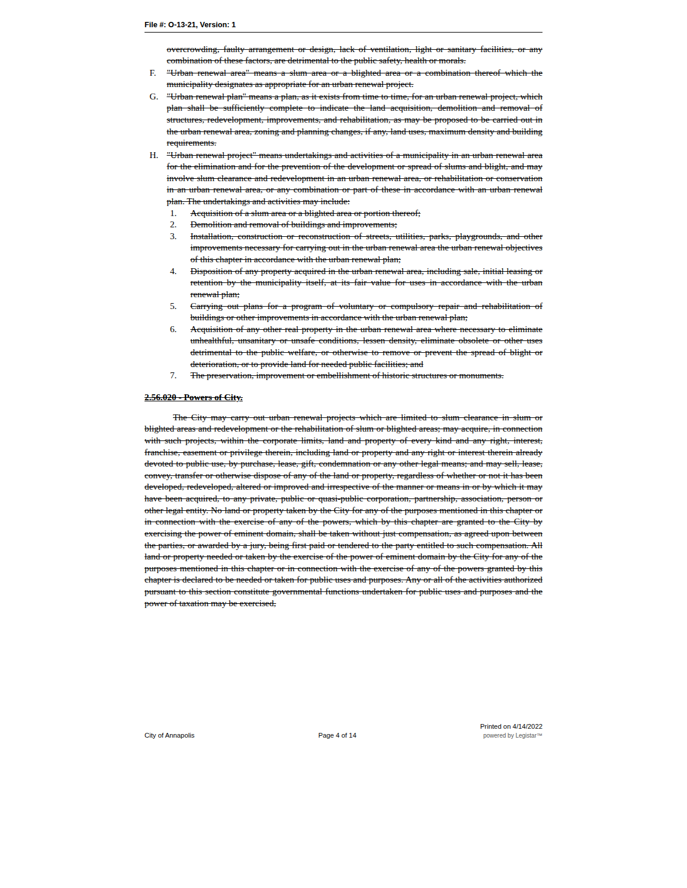File #: O-13-21, Version: 1
overcrowding, faulty arrangement or design, lack of ventilation, light or sanitary facilities, or any combination of these factors, are detrimental to the public safety, health or morals.
F."Urban renewal area" means a slum area or a blighted area or a combination thereof which the municipality designates as appropriate for an urban renewal project.
G."Urban renewal plan" means a plan, as it exists from time to time, for an urban renewal project, which plan shall be sufficiently complete to indicate the land acquisition, demolition and removal of structures, redevelopment, improvements, and rehabilitation, as may be proposed to be carried out in the urban renewal area, zoning and planning changes, if any, land uses, maximum density and building requirements.
H."Urban renewal project" means undertakings and activities of a municipality in an urban renewal area for the elimination and for the prevention of the development or spread of slums and blight, and may involve slum clearance and redevelopment in an urban renewal area, or rehabilitation or conservation in an urban renewal area, or any combination or part of these in accordance with an urban renewal plan. The undertakings and activities may include:
1. Acquisition of a slum area or a blighted area or portion thereof;
2. Demolition and removal of buildings and improvements;
3. Installation, construction or reconstruction of streets, utilities, parks, playgrounds, and other improvements necessary for carrying out in the urban renewal area the urban renewal objectives of this chapter in accordance with the urban renewal plan;
4. Disposition of any property acquired in the urban renewal area, including sale, initial leasing or retention by the municipality itself, at its fair value for uses in accordance with the urban renewal plan;
5. Carrying out plans for a program of voluntary or compulsory repair and rehabilitation of buildings or other improvements in accordance with the urban renewal plan;
6. Acquisition of any other real property in the urban renewal area where necessary to eliminate unhealthful, unsanitary or unsafe conditions, lessen density, eliminate obsolete or other uses detrimental to the public welfare, or otherwise to remove or prevent the spread of blight or deterioration, or to provide land for needed public facilities; and
7. The preservation, improvement or embellishment of historic structures or monuments.
2.56.020 - Powers of City.
The City may carry out urban renewal projects which are limited to slum clearance in slum or blighted areas and redevelopment or the rehabilitation of slum or blighted areas; may acquire, in connection with such projects, within the corporate limits, land and property of every kind and any right, interest, franchise, easement or privilege therein, including land or property and any right or interest therein already devoted to public use, by purchase, lease, gift, condemnation or any other legal means; and may sell, lease, convey, transfer or otherwise dispose of any of the land or property, regardless of whether or not it has been developed, redeveloped, altered or improved and irrespective of the manner or means in or by which it may have been acquired, to any private, public or quasi-public corporation, partnership, association, person or other legal entity. No land or property taken by the City for any of the purposes mentioned in this chapter or in connection with the exercise of any of the powers, which by this chapter are granted to the City by exercising the power of eminent domain, shall be taken without just compensation, as agreed upon between the parties, or awarded by a jury, being first paid or tendered to the party entitled to such compensation. All land or property needed or taken by the exercise of the power of eminent domain by the City for any of the purposes mentioned in this chapter or in connection with the exercise of any of the powers granted by this chapter is declared to be needed or taken for public uses and purposes. Any or all of the activities authorized pursuant to this section constitute governmental functions undertaken for public uses and purposes and the power of taxation may be exercised,
City of Annapolis
Page 4 of 14
Printed on 4/14/2022
powered by Legistar™